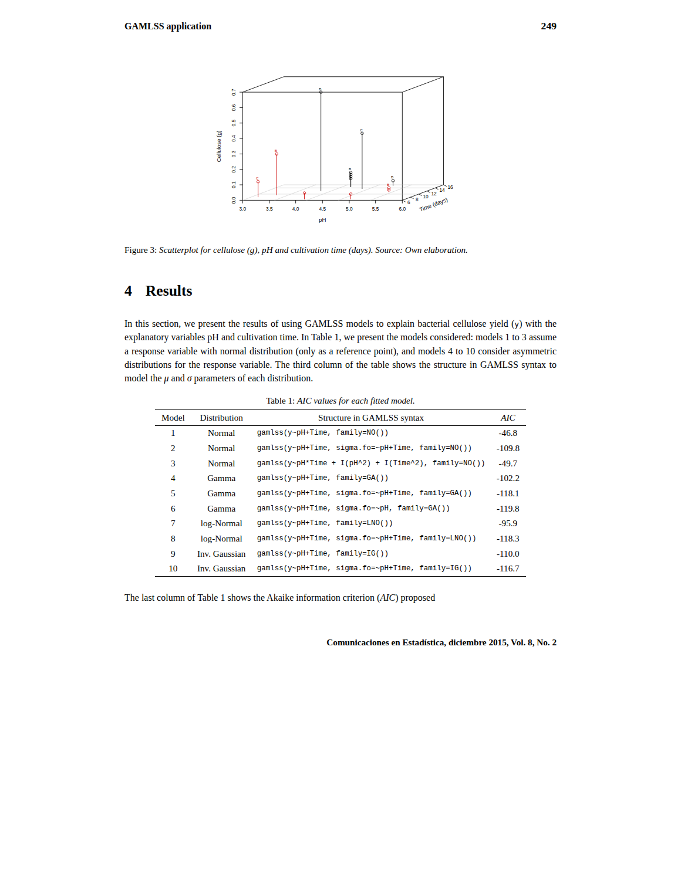GAMLSS application 249
0.0 0.1 0.2 0.3 0.4 0.5 0.6 0.7 Cellulose (g) 3.0 3.5 4.0 4.5 5.0 5.5 6.0 pH 6 8 10 12 14 16 Time (days) B C B B B C B
Figure 3: Scatterplot for cellulose (g), pH and cultivation time (days). Source: Own elaboration.
4 Results
In this section, we present the results of using GAMLSS models to explain bacterial cellulose yield (y) with the explanatory variables pH and cultivation time. In Table 1, we present the models considered: models 1 to 3 assume a response variable with normal distribution (only as a reference point), and models 4 to 10 consider asymmetric distributions for the response variable. The third column of the table shows the structure in GAMLSS syntax to model the μ and σ parameters of each distribution.
Table 1: AIC values for each fitted model.
| Model | Distribution | Structure in GAMLSS syntax | AIC |
| --- | --- | --- | --- |
| 1 | Normal | gamlss(y~pH+Time, family=NO()) | -46.8 |
| 2 | Normal | gamlss(y~pH+Time, sigma.fo=~pH+Time, family=NO()) | -109.8 |
| 3 | Normal | gamlss(y~pH*Time + I(pH^2) + I(Time^2), family=NO()) | -49.7 |
| 4 | Gamma | gamlss(y~pH+Time, family=GA()) | -102.2 |
| 5 | Gamma | gamlss(y~pH+Time, sigma.fo=~pH+Time, family=GA()) | -118.1 |
| 6 | Gamma | gamlss(y~pH+Time, sigma.fo=~pH, family=GA()) | -119.8 |
| 7 | log-Normal | gamlss(y~pH+Time, family=LNO()) | -95.9 |
| 8 | log-Normal | gamlss(y~pH+Time, sigma.fo=~pH+Time, family=LNO()) | -118.3 |
| 9 | Inv. Gaussian | gamlss(y~pH+Time, family=IG()) | -110.0 |
| 10 | Inv. Gaussian | gamlss(y~pH+Time, sigma.fo=~pH+Time, family=IG()) | -116.7 |
The last column of Table 1 shows the Akaike information criterion (AIC) proposed
Comunicaciones en Estadística, diciembre 2015, Vol. 8, No. 2